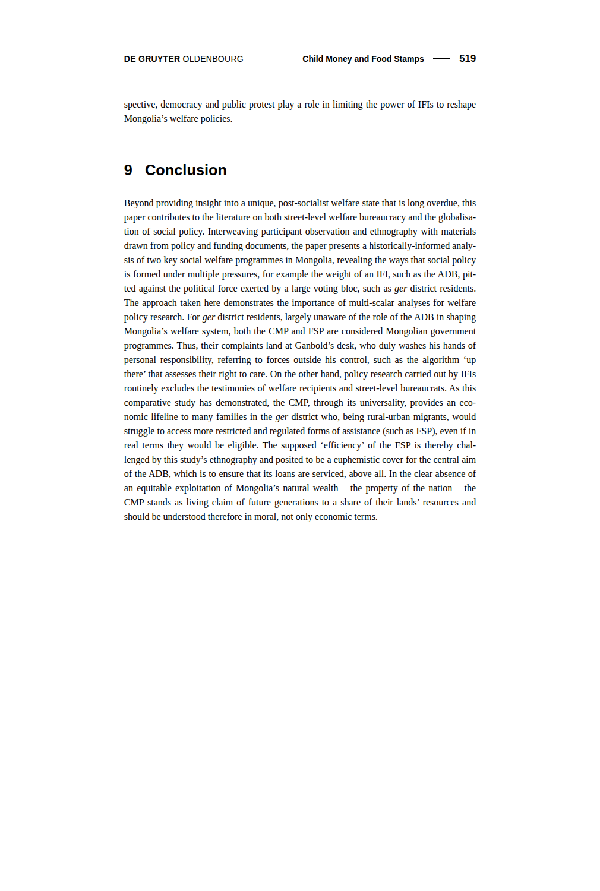DE GRUYTER OLDENBOURG
Child Money and Food Stamps 519
spective, democracy and public protest play a role in limiting the power of IFIs to reshape Mongolia’s welfare policies.
9 Conclusion
Beyond providing insight into a unique, post-socialist welfare state that is long overdue, this paper contributes to the literature on both street-level welfare bureaucracy and the globalisation of social policy. Interweaving participant observation and ethnography with materials drawn from policy and funding documents, the paper presents a historically-informed analysis of two key social welfare programmes in Mongolia, revealing the ways that social policy is formed under multiple pressures, for example the weight of an IFI, such as the ADB, pitted against the political force exerted by a large voting bloc, such as ger district residents. The approach taken here demonstrates the importance of multi-scalar analyses for welfare policy research. For ger district residents, largely unaware of the role of the ADB in shaping Mongolia’s welfare system, both the CMP and FSP are considered Mongolian government programmes. Thus, their complaints land at Ganbold’s desk, who duly washes his hands of personal responsibility, referring to forces outside his control, such as the algorithm ‘up there’ that assesses their right to care. On the other hand, policy research carried out by IFIs routinely excludes the testimonies of welfare recipients and street-level bureaucrats. As this comparative study has demonstrated, the CMP, through its universality, provides an economic lifeline to many families in the ger district who, being rural-urban migrants, would struggle to access more restricted and regulated forms of assistance (such as FSP), even if in real terms they would be eligible. The supposed ‘efficiency’ of the FSP is thereby challenged by this study’s ethnography and posited to be a euphemistic cover for the central aim of the ADB, which is to ensure that its loans are serviced, above all. In the clear absence of an equitable exploitation of Mongolia’s natural wealth – the property of the nation – the CMP stands as living claim of future generations to a share of their lands’ resources and should be understood therefore in moral, not only economic terms.